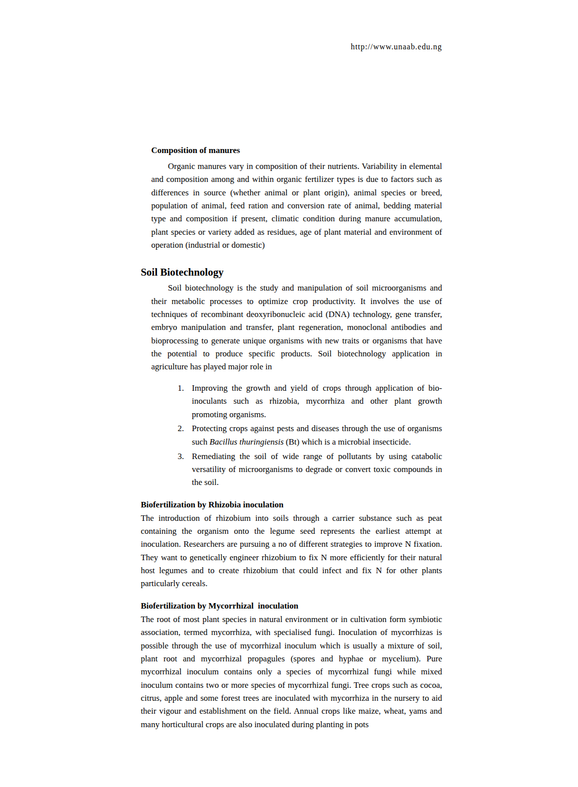http://www.unaab.edu.ng
Composition of manures
Organic manures vary in composition of their nutrients. Variability in elemental and composition among and within organic fertilizer types is due to factors such as differences in source (whether animal or plant origin), animal species or breed, population of animal, feed ration and conversion rate of animal, bedding material type and composition if present, climatic condition during manure accumulation, plant species or variety added as residues, age of plant material and environment of operation (industrial or domestic)
Soil Biotechnology
Soil biotechnology is the study and manipulation of soil microorganisms and their metabolic processes to optimize crop productivity. It involves the use of techniques of recombinant deoxyribonucleic acid (DNA) technology, gene transfer, embryo manipulation and transfer, plant regeneration, monoclonal antibodies and bioprocessing to generate unique organisms with new traits or organisms that have the potential to produce specific products. Soil biotechnology application in agriculture has played major role in
Improving the growth and yield of crops through application of bio-inoculants such as rhizobia, mycorrhiza and other plant growth promoting organisms.
Protecting crops against pests and diseases through the use of organisms such Bacillus thuringiensis (Bt) which is a microbial insecticide.
Remediating the soil of wide range of pollutants by using catabolic versatility of microorganisms to degrade or convert toxic compounds in the soil.
Biofertilization by Rhizobia inoculation
The introduction of rhizobium into soils through a carrier substance such as peat containing the organism onto the legume seed represents the earliest attempt at inoculation. Researchers are pursuing a no of different strategies to improve N fixation. They want to genetically engineer rhizobium to fix N more efficiently for their natural host legumes and to create rhizobium that could infect and fix N for other plants particularly cereals.
Biofertilization by Mycorrhizal inoculation
The root of most plant species in natural environment or in cultivation form symbiotic association, termed mycorrhiza, with specialised fungi. Inoculation of mycorrhizas is possible through the use of mycorrhizal inoculum which is usually a mixture of soil, plant root and mycorrhizal propagules (spores and hyphae or mycelium). Pure mycorrhizal inoculum contains only a species of mycorrhizal fungi while mixed inoculum contains two or more species of mycorrhizal fungi. Tree crops such as cocoa, citrus, apple and some forest trees are inoculated with mycorrhiza in the nursery to aid their vigour and establishment on the field. Annual crops like maize, wheat, yams and many horticultural crops are also inoculated during planting in pots